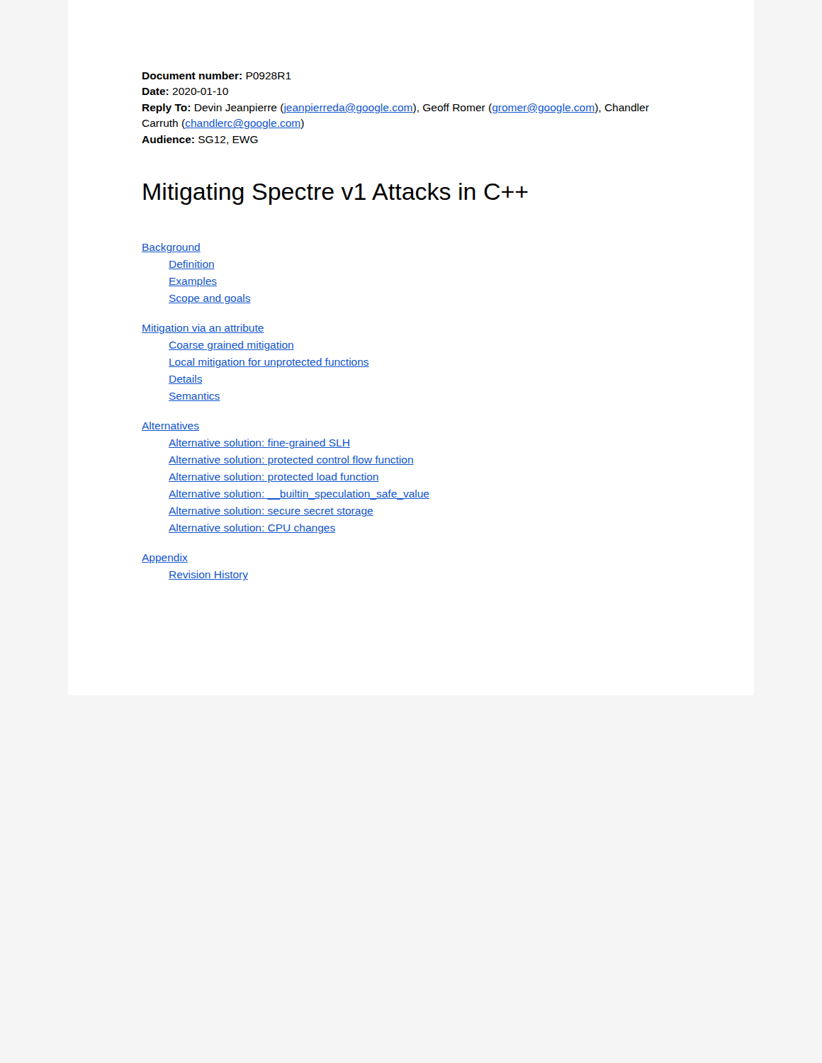Document number: P0928R1
Date: 2020-01-10
Reply To: Devin Jeanpierre (jeanpierreda@google.com), Geoff Romer (gromer@google.com), Chandler Carruth (chandlerc@google.com)
Audience: SG12, EWG
Mitigating Spectre v1 Attacks in C++
Background
Definition
Examples
Scope and goals
Mitigation via an attribute
Coarse grained mitigation
Local mitigation for unprotected functions
Details
Semantics
Alternatives
Alternative solution: fine-grained SLH
Alternative solution: protected control flow function
Alternative solution: protected load function
Alternative solution: __builtin_speculation_safe_value
Alternative solution: secure secret storage
Alternative solution: CPU changes
Appendix
Revision History